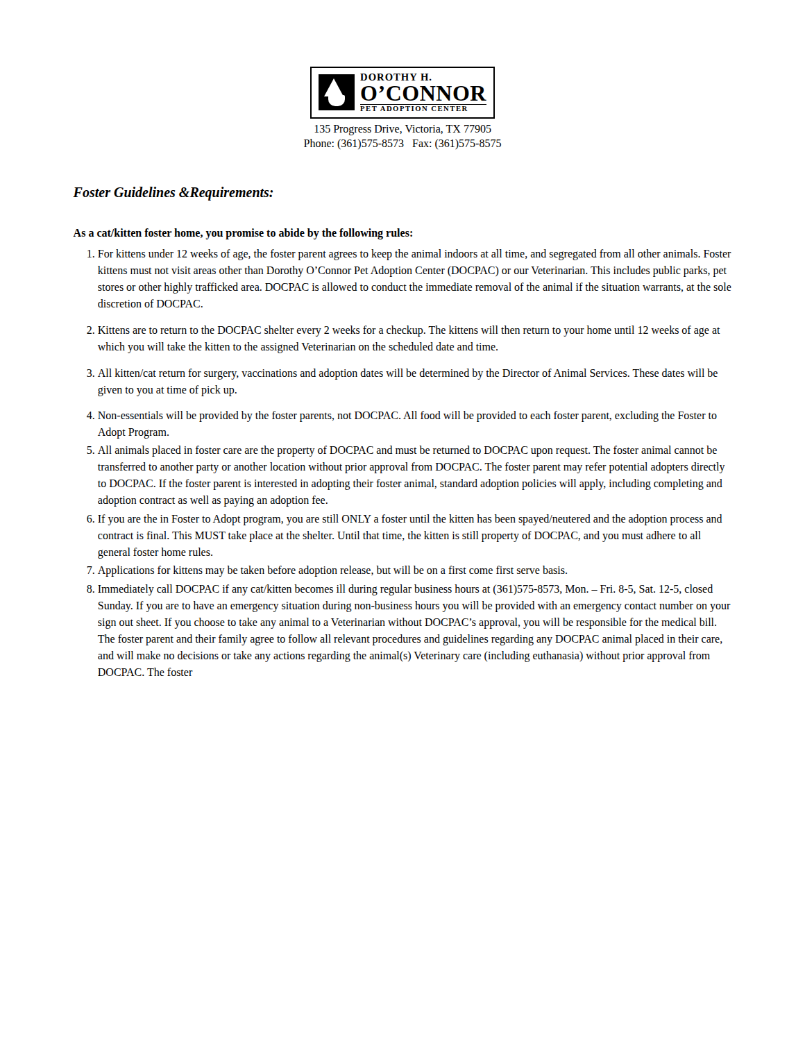DOROTHY H.
O’CONNOR
PET ADOPTION CENTER
135 Progress Drive, Victoria, TX 77905
Phone: (361)575-8573 Fax: (361)575-8575
Foster Guidelines &Requirements:
As a cat/kitten foster home, you promise to abide by the following rules:
For kittens under 12 weeks of age, the foster parent agrees to keep the animal indoors at all time, and segregated from all other animals. Foster kittens must not visit areas other than Dorothy O’Connor Pet Adoption Center (DOCPAC) or our Veterinarian. This includes public parks, pet stores or other highly trafficked area. DOCPAC is allowed to conduct the immediate removal of the animal if the situation warrants, at the sole discretion of DOCPAC.
Kittens are to return to the DOCPAC shelter every 2 weeks for a checkup. The kittens will then return to your home until 12 weeks of age at which you will take the kitten to the assigned Veterinarian on the scheduled date and time.
All kitten/cat return for surgery, vaccinations and adoption dates will be determined by the Director of Animal Services. These dates will be given to you at time of pick up.
Non-essentials will be provided by the foster parents, not DOCPAC. All food will be provided to each foster parent, excluding the Foster to Adopt Program.
All animals placed in foster care are the property of DOCPAC and must be returned to DOCPAC upon request. The foster animal cannot be transferred to another party or another location without prior approval from DOCPAC. The foster parent may refer potential adopters directly to DOCPAC. If the foster parent is interested in adopting their foster animal, standard adoption policies will apply, including completing and adoption contract as well as paying an adoption fee.
If you are the in Foster to Adopt program, you are still ONLY a foster until the kitten has been spayed/neutered and the adoption process and contract is final. This MUST take place at the shelter. Until that time, the kitten is still property of DOCPAC, and you must adhere to all general foster home rules.
Applications for kittens may be taken before adoption release, but will be on a first come first serve basis.
Immediately call DOCPAC if any cat/kitten becomes ill during regular business hours at (361)575-8573, Mon. – Fri. 8-5, Sat. 12-5, closed Sunday. If you are to have an emergency situation during non-business hours you will be provided with an emergency contact number on your sign out sheet. If you choose to take any animal to a Veterinarian without DOCPAC’s approval, you will be responsible for the medical bill. The foster parent and their family agree to follow all relevant procedures and guidelines regarding any DOCPAC animal placed in their care, and will make no decisions or take any actions regarding the animal(s) Veterinary care (including euthanasia) without prior approval from DOCPAC. The foster